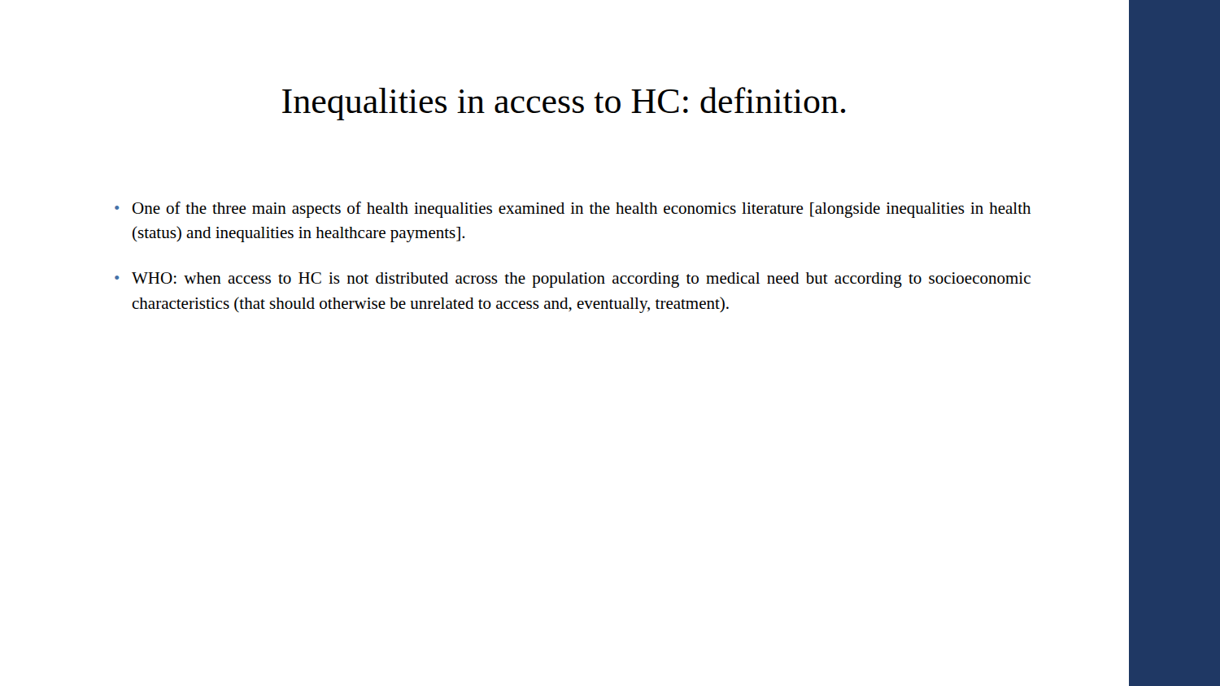Inequalities in access to HC: definition.
One of the three main aspects of health inequalities examined in the health economics literature [alongside inequalities in health (status) and inequalities in healthcare payments].
WHO: when access to HC is not distributed across the population according to medical need but according to socioeconomic characteristics (that should otherwise be unrelated to access and, eventually, treatment).